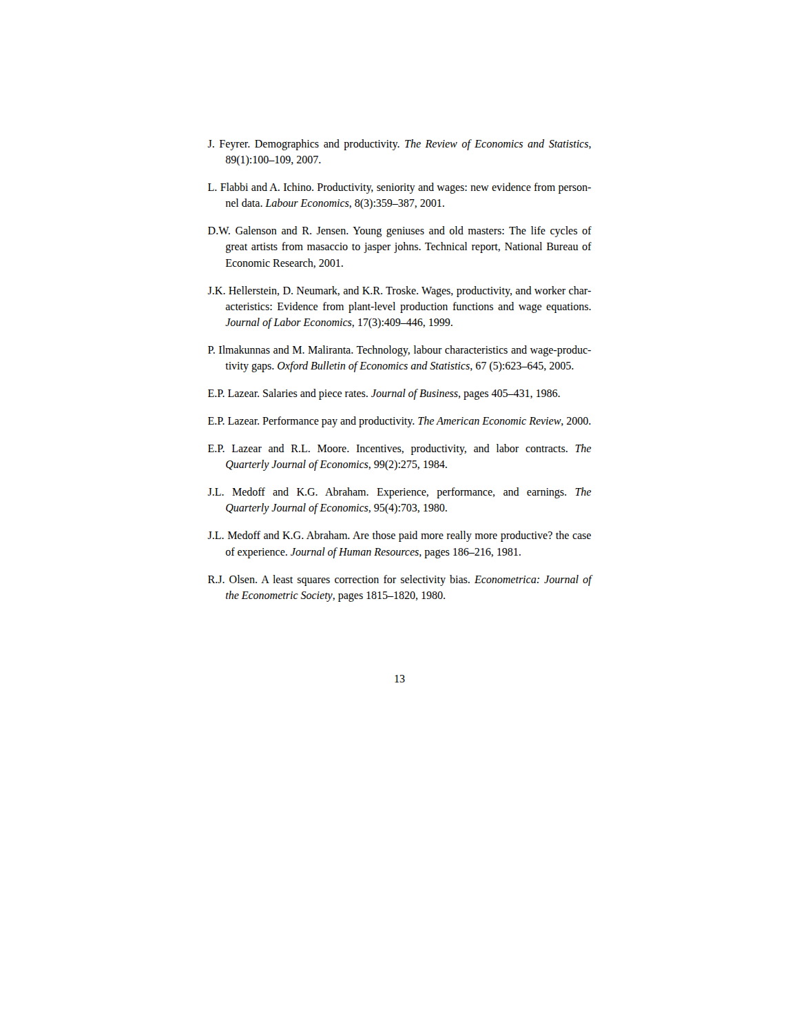J. Feyrer. Demographics and productivity. The Review of Economics and Statistics, 89(1):100–109, 2007.
L. Flabbi and A. Ichino. Productivity, seniority and wages: new evidence from personnel data. Labour Economics, 8(3):359–387, 2001.
D.W. Galenson and R. Jensen. Young geniuses and old masters: The life cycles of great artists from masaccio to jasper johns. Technical report, National Bureau of Economic Research, 2001.
J.K. Hellerstein, D. Neumark, and K.R. Troske. Wages, productivity, and worker characteristics: Evidence from plant-level production functions and wage equations. Journal of Labor Economics, 17(3):409–446, 1999.
P. Ilmakunnas and M. Maliranta. Technology, labour characteristics and wage-productivity gaps. Oxford Bulletin of Economics and Statistics, 67 (5):623–645, 2005.
E.P. Lazear. Salaries and piece rates. Journal of Business, pages 405–431, 1986.
E.P. Lazear. Performance pay and productivity. The American Economic Review, 2000.
E.P. Lazear and R.L. Moore. Incentives, productivity, and labor contracts. The Quarterly Journal of Economics, 99(2):275, 1984.
J.L. Medoff and K.G. Abraham. Experience, performance, and earnings. The Quarterly Journal of Economics, 95(4):703, 1980.
J.L. Medoff and K.G. Abraham. Are those paid more really more productive? the case of experience. Journal of Human Resources, pages 186–216, 1981.
R.J. Olsen. A least squares correction for selectivity bias. Econometrica: Journal of the Econometric Society, pages 1815–1820, 1980.
13